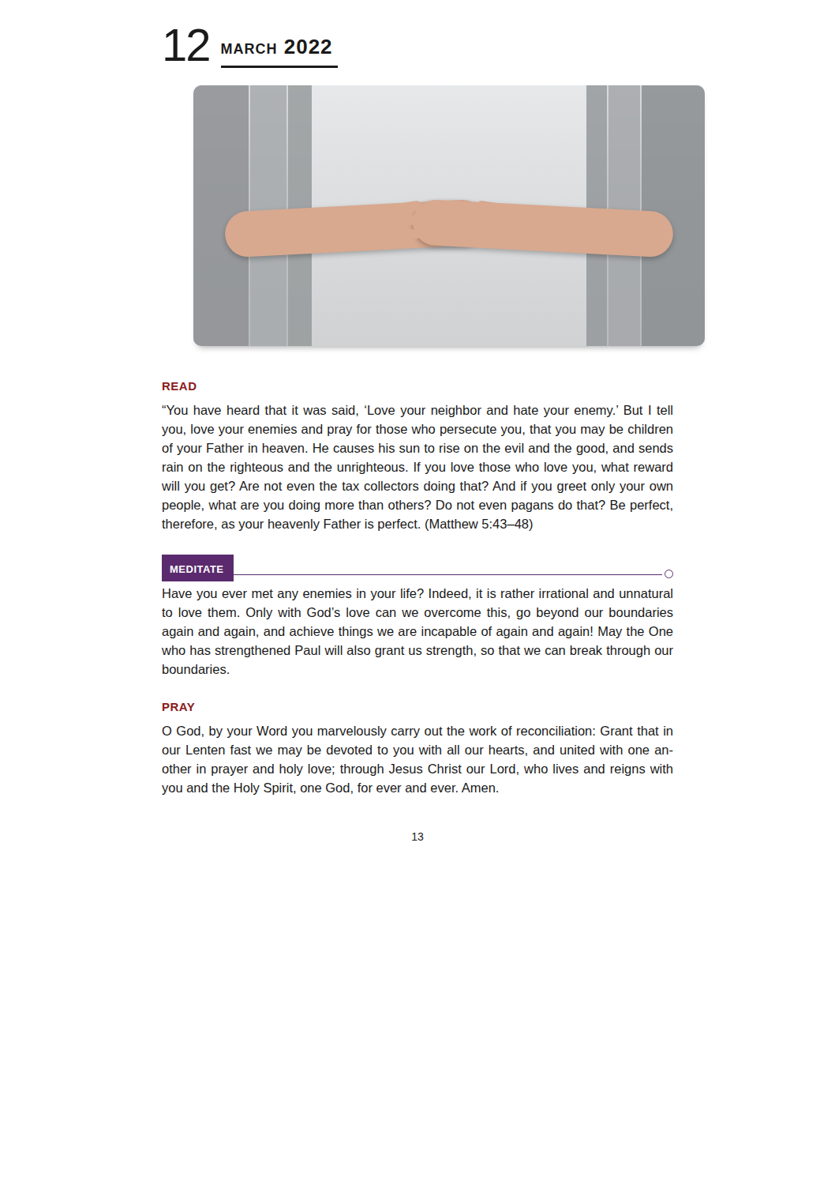12 March 2022
Read
“You have heard that it was said, ‘Love your neighbor and hate your enemy.’ But I tell you, love your enemies and pray for those who persecute you, that you may be children of your Father in heaven. He causes his sun to rise on the evil and the good, and sends rain on the righteous and the unrighteous. If you love those who love you, what reward will you get? Are not even the tax collectors doing that? And if you greet only your own people, what are you doing more than others? Do not even pagans do that? Be perfect, therefore, as your heavenly Father is perfect. (Matthew 5:43–48)
Meditate
Have you ever met any enemies in your life? Indeed, it is rather irrational and unnatural to love them. Only with God’s love can we overcome this, go beyond our boundaries again and again, and achieve things we are incapable of again and again! May the One who has strengthened Paul will also grant us strength, so that we can break through our boundaries.
Pray
O God, by your Word you marvelously carry out the work of reconciliation: Grant that in our Lenten fast we may be devoted to you with all our hearts, and united with one another in prayer and holy love; through Jesus Christ our Lord, who lives and reigns with you and the Holy Spirit, one God, for ever and ever. Amen.
13